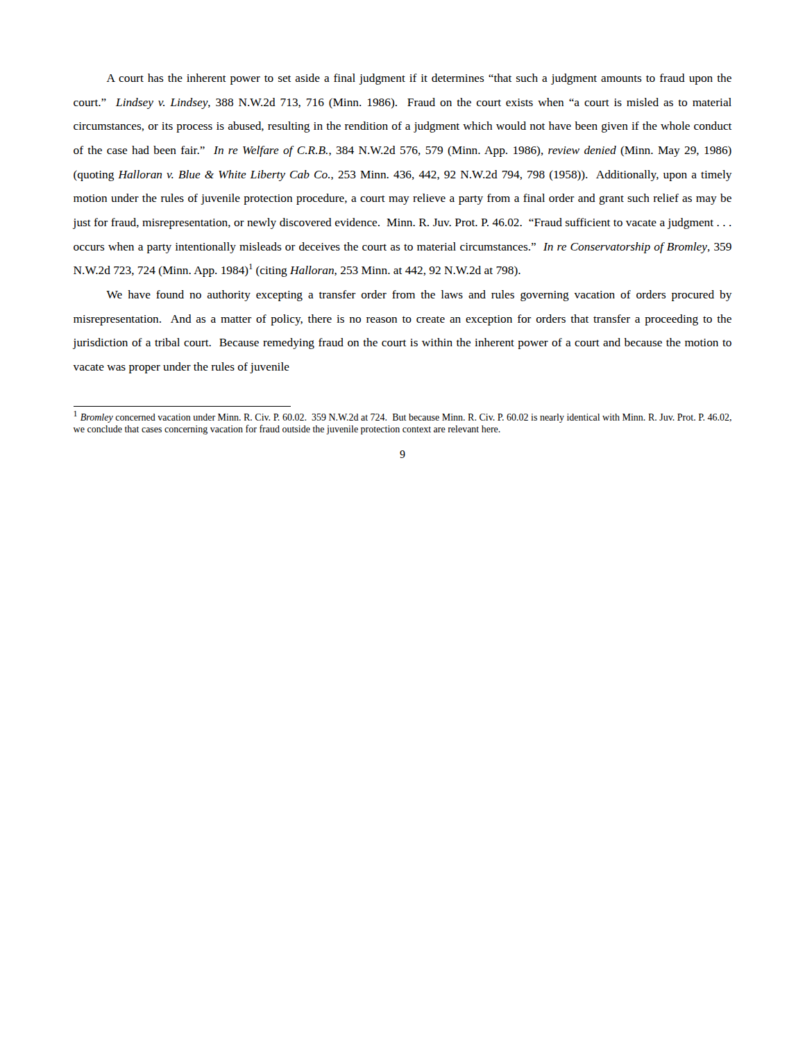A court has the inherent power to set aside a final judgment if it determines “that such a judgment amounts to fraud upon the court.” Lindsey v. Lindsey, 388 N.W.2d 713, 716 (Minn. 1986). Fraud on the court exists when “a court is misled as to material circumstances, or its process is abused, resulting in the rendition of a judgment which would not have been given if the whole conduct of the case had been fair.” In re Welfare of C.R.B., 384 N.W.2d 576, 579 (Minn. App. 1986), review denied (Minn. May 29, 1986) (quoting Halloran v. Blue & White Liberty Cab Co., 253 Minn. 436, 442, 92 N.W.2d 794, 798 (1958)). Additionally, upon a timely motion under the rules of juvenile protection procedure, a court may relieve a party from a final order and grant such relief as may be just for fraud, misrepresentation, or newly discovered evidence. Minn. R. Juv. Prot. P. 46.02. “Fraud sufficient to vacate a judgment . . . occurs when a party intentionally misleads or deceives the court as to material circumstances.” In re Conservatorship of Bromley, 359 N.W.2d 723, 724 (Minn. App. 1984)1 (citing Halloran, 253 Minn. at 442, 92 N.W.2d at 798).
We have found no authority excepting a transfer order from the laws and rules governing vacation of orders procured by misrepresentation. And as a matter of policy, there is no reason to create an exception for orders that transfer a proceeding to the jurisdiction of a tribal court. Because remedying fraud on the court is within the inherent power of a court and because the motion to vacate was proper under the rules of juvenile
1Bromley concerned vacation under Minn. R. Civ. P. 60.02. 359 N.W.2d at 724. But because Minn. R. Civ. P. 60.02 is nearly identical with Minn. R. Juv. Prot. P. 46.02, we conclude that cases concerning vacation for fraud outside the juvenile protection context are relevant here.
9